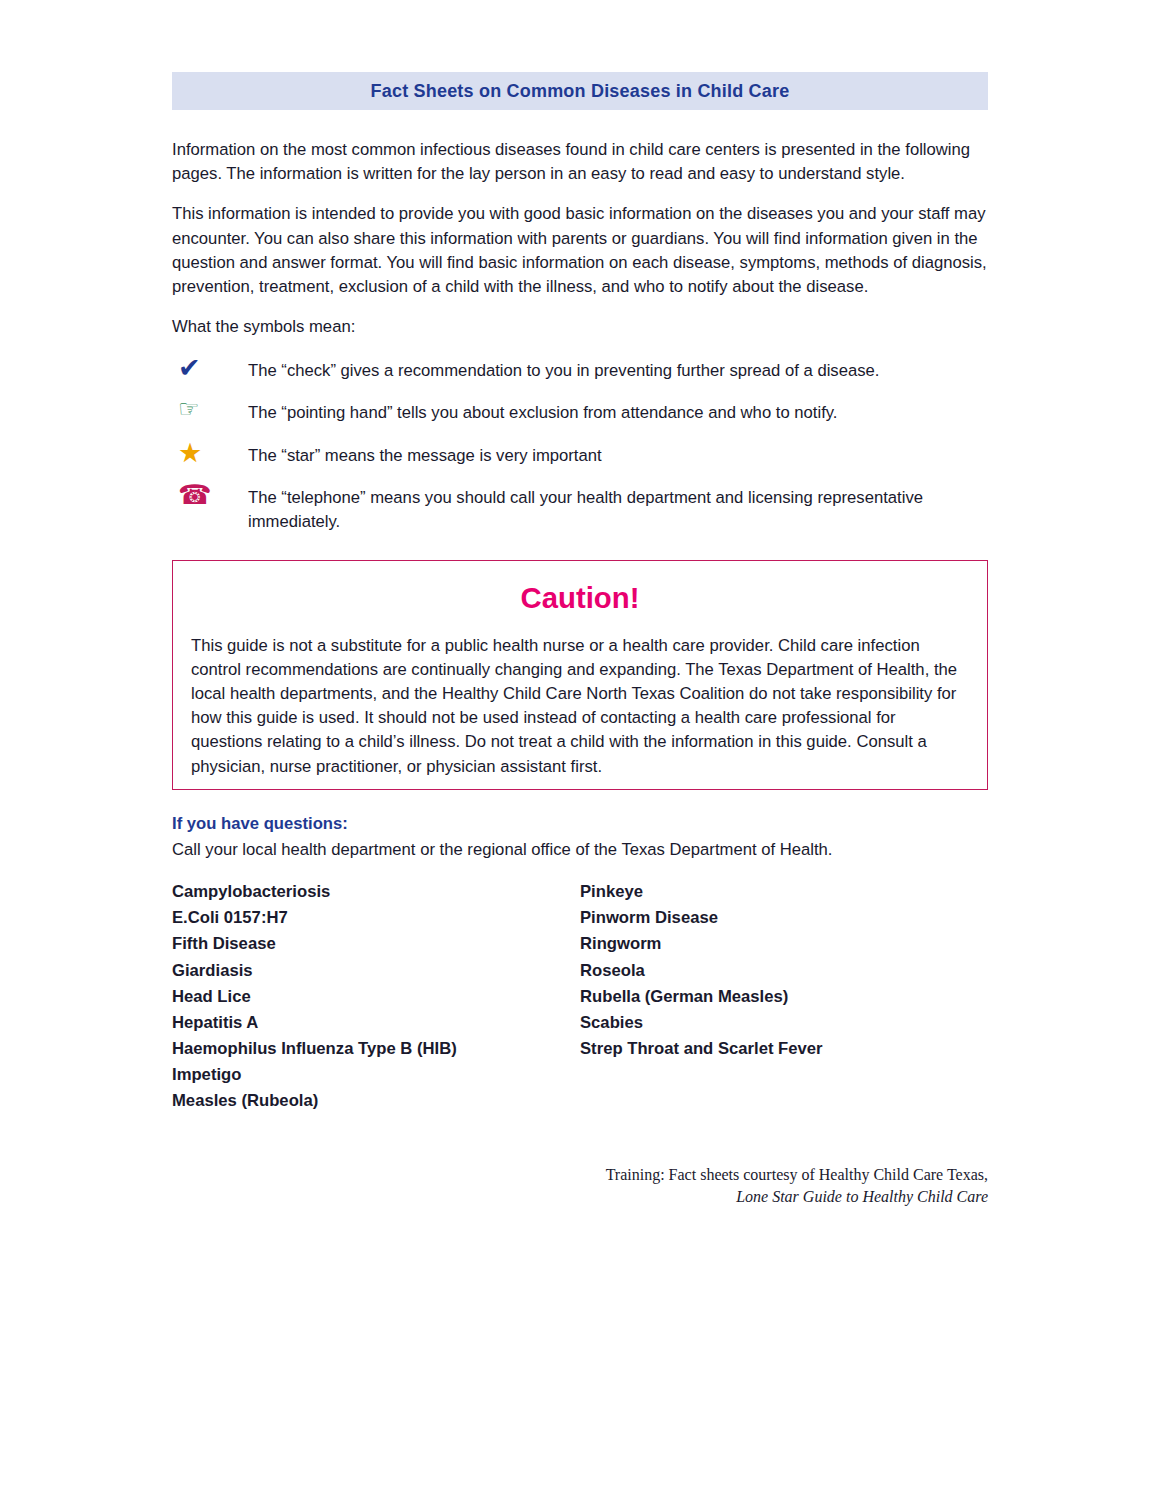Fact Sheets on Common Diseases in Child Care
Information on the most common infectious diseases found in child care centers is presented in the following pages. The information is written for the lay person in an easy to read and easy to understand style.
This information is intended to provide you with good basic information on the diseases you and your staff may encounter. You can also share this information with parents or guardians. You will find information given in the question and answer format. You will find basic information on each disease, symptoms, methods of diagnosis, prevention, treatment, exclusion of a child with the illness, and who to notify about the disease.
What the symbols mean:
✔
The “check” gives a recommendation to you in preventing further spread of a disease.
☞
The “pointing hand” tells you about exclusion from attendance and who to notify.
★
The “star” means the message is very important
☎
The “telephone” means you should call your health department and licensing representative immediately.
Caution!
This guide is not a substitute for a public health nurse or a health care provider. Child care infection control recommendations are continually changing and expanding. The Texas Department of Health, the local health departments, and the Healthy Child Care North Texas Coalition do not take responsibility for how this guide is used. It should not be used instead of contacting a health care professional for questions relating to a child’s illness. Do not treat a child with the information in this guide. Consult a physician, nurse practitioner, or physician assistant first.
If you have questions:
Call your local health department or the regional office of the Texas Department of Health.
Campylobacteriosis
E.Coli 0157:H7
Fifth Disease
Giardiasis
Head Lice
Hepatitis A
Haemophilus Influenza Type B (HIB)
Impetigo
Measles (Rubeola)
Pinkeye
Pinworm Disease
Ringworm
Roseola
Rubella (German Measles)
Scabies
Strep Throat and Scarlet Fever
Training: Fact sheets courtesy of Healthy Child Care Texas,
Lone Star Guide to Healthy Child Care